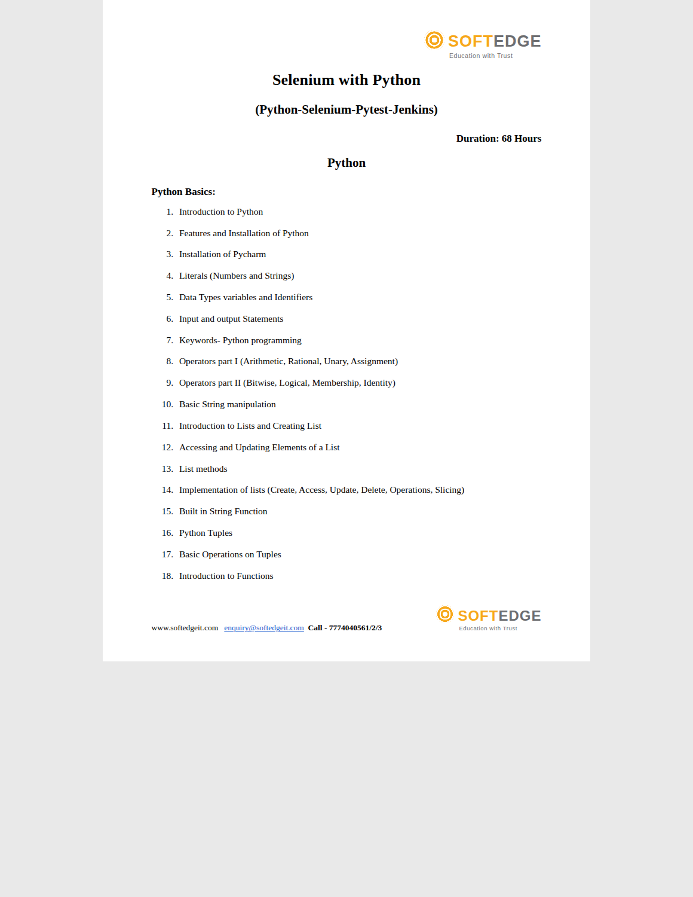SOFT EDGE Education with Trust
Selenium with Python
(Python-Selenium-Pytest-Jenkins)
Duration: 68 Hours
Python
Python Basics:
Introduction to Python
Features and Installation of Python
Installation of Pycharm
Literals (Numbers and Strings)
Data Types variables and Identifiers
Input and output Statements
Keywords- Python programming
Operators part I (Arithmetic, Rational, Unary, Assignment)
Operators part II (Bitwise, Logical, Membership, Identity)
Basic String manipulation
Introduction to Lists and Creating List
Accessing and Updating Elements of a List
List methods
Implementation of lists (Create, Access, Update, Delete, Operations, Slicing)
Built in String Function
Python Tuples
Basic Operations on Tuples
Introduction to Functions
www.softedgeit.com enquiry@softedgeit.com Call - 7774040561/2/3
SOFT EDGE Education with Trust